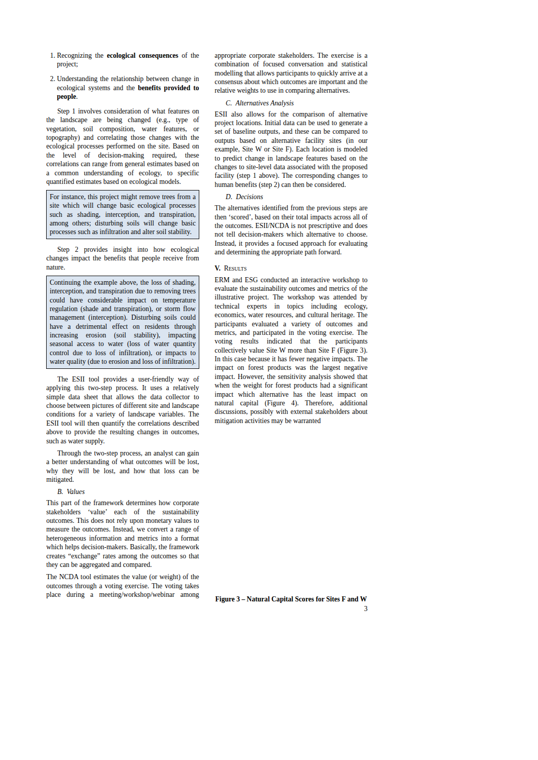Recognizing the ecological consequences of the project;
Understanding the relationship between change in ecological systems and the benefits provided to people.
Step 1 involves consideration of what features on the landscape are being changed (e.g., type of vegetation, soil composition, water features, or topography) and correlating those changes with the ecological processes performed on the site. Based on the level of decision-making required, these correlations can range from general estimates based on a common understanding of ecology, to specific quantified estimates based on ecological models.
For instance, this project might remove trees from a site which will change basic ecological processes such as shading, interception, and transpiration, among others; disturbing soils will change basic processes such as infiltration and alter soil stability.
Step 2 provides insight into how ecological changes impact the benefits that people receive from nature.
Continuing the example above, the loss of shading, interception, and transpiration due to removing trees could have considerable impact on temperature regulation (shade and transpiration), or storm flow management (interception). Disturbing soils could have a detrimental effect on residents through increasing erosion (soil stability), impacting seasonal access to water (loss of water quantity control due to loss of infiltration), or impacts to water quality (due to erosion and loss of infiltration).
The ESII tool provides a user-friendly way of applying this two-step process. It uses a relatively simple data sheet that allows the data collector to choose between pictures of different site and landscape conditions for a variety of landscape variables. The ESII tool will then quantify the correlations described above to provide the resulting changes in outcomes, such as water supply.
Through the two-step process, an analyst can gain a better understanding of what outcomes will be lost, why they will be lost, and how that loss can be mitigated.
B. Values
This part of the framework determines how corporate stakeholders ‘value’ each of the sustainability outcomes. This does not rely upon monetary values to measure the outcomes. Instead, we convert a range of heterogeneous information and metrics into a format which helps decision-makers. Basically, the framework creates “exchange” rates among the outcomes so that they can be aggregated and compared.
The NCDA tool estimates the value (or weight) of the outcomes through a voting exercise. The voting takes place during a meeting/workshop/webinar among appropriate corporate stakeholders. The exercise is a combination of focused conversation and statistical modelling that allows participants to quickly arrive at a consensus about which outcomes are important and the relative weights to use in comparing alternatives.
C. Alternatives Analysis
ESII also allows for the comparison of alternative project locations. Initial data can be used to generate a set of baseline outputs, and these can be compared to outputs based on alternative facility sites (in our example, Site W or Site F). Each location is modeled to predict change in landscape features based on the changes to site-level data associated with the proposed facility (step 1 above). The corresponding changes to human benefits (step 2) can then be considered.
D. Decisions
The alternatives identified from the previous steps are then ‘scored’, based on their total impacts across all of the outcomes. ESII/NCDA is not prescriptive and does not tell decision-makers which alternative to choose. Instead, it provides a focused approach for evaluating and determining the appropriate path forward.
V. Results
ERM and ESG conducted an interactive workshop to evaluate the sustainability outcomes and metrics of the illustrative project. The workshop was attended by technical experts in topics including ecology, economics, water resources, and cultural heritage. The participants evaluated a variety of outcomes and metrics, and participated in the voting exercise. The voting results indicated that the participants collectively value Site W more than Site F (Figure 3). In this case because it has fewer negative impacts. The impact on forest products was the largest negative impact. However, the sensitivity analysis showed that when the weight for forest products had a significant impact which alternative has the least impact on natural capital (Figure 4). Therefore, additional discussions, possibly with external stakeholders about mitigation activities may be warranted
Figure 3 – Natural Capital Scores for Sites F and W
3